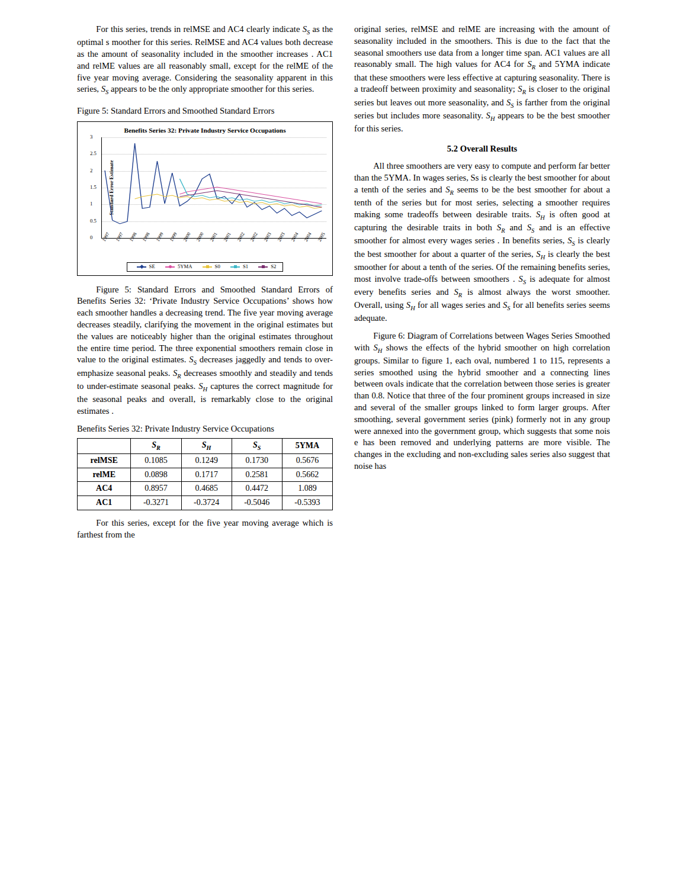For this series, trends in relMSE and AC4 clearly indicate SS as the optimal s moother for this series. RelMSE and AC4 values both decrease as the amount of seasonality included in the smoother increases . AC1 and relME values are all reasonably small, except for the relME of the five year moving average. Considering the seasonality apparent in this series, SS appears to be the only appropriate smoother for this series.
Figure 5: Standard Errors and Smoothed Standard Errors
Benefits Series 32: Private Industry Service Occupations
Standard Error Estimate
3
2.5
2
1.5
1
0.5
0
19971997199819981999199920002000200120012002200220032003200420042005
SE 5YMA S0 S1 S2
Figure 5: Standard Errors and Smoothed Standard Errors of Benefits Series 32: ‘Private Industry Service Occupations’ shows how each smoother handles a decreasing trend. The five year moving average decreases steadily, clarifying the movement in the original estimates but the values are noticeably higher than the original estimates throughout the entire time period. The three exponential smoothers remain close in value to the original estimates. SS decreases jaggedly and tends to over-emphasize seasonal peaks. SR decreases smoothly and steadily and tends to under-estimate seasonal peaks. SH captures the correct magnitude for the seasonal peaks and overall, is remarkably close to the original estimates .
Benefits Series 32: Private Industry Service Occupations
| | S R | S H | S S | 5YMA |
| --- | --- | --- | --- | --- |
| relMSE | 0.1085 | 0.1249 | 0.1730 | 0.5676 |
| relME | 0.0898 | 0.1717 | 0.2581 | 0.5662 |
| AC4 | 0.8957 | 0.4685 | 0.4472 | 1.089 |
| AC1 | -0.3271 | -0.3724 | -0.5046 | -0.5393 |
For this series, except for the five year moving average which is farthest from the
original series, relMSE and relME are increasing with the amount of seasonality included in the smoothers. This is due to the fact that the seasonal smoothers use data from a longer time span. AC1 values are all reasonably small. The high values for AC4 for SR and 5YMA indicate that these smoothers were less effective at capturing seasonality. There is a tradeoff between proximity and seasonality; SR is closer to the original series but leaves out more seasonality, and SS is farther from the original series but includes more seasonality. SH appears to be the best smoother for this series.
5.2 Overall Results
All three smoothers are very easy to compute and perform far better than the 5YMA. In wages series, Ss is clearly the best smoother for about a tenth of the series and SR seems to be the best smoother for about a tenth of the series but for most series, selecting a smoother requires making some tradeoffs between desirable traits. SH is often good at capturing the desirable traits in both SR and SS and is an effective smoother for almost every wages series . In benefits series, SS is clearly the best smoother for about a quarter of the series, SH is clearly the best smoother for about a tenth of the series. Of the remaining benefits series, most involve trade-offs between smoothers . SS is adequate for almost every benefits series and SR is almost always the worst smoother. Overall, using SH for all wages series and SS for all benefits series seems adequate.
Figure 6: Diagram of Correlations between Wages Series Smoothed with SH shows the effects of the hybrid smoother on high correlation groups. Similar to figure 1, each oval, numbered 1 to 115, represents a series smoothed using the hybrid smoother and a connecting lines between ovals indicate that the correlation between those series is greater than 0.8. Notice that three of the four prominent groups increased in size and several of the smaller groups linked to form larger groups. After smoothing, several government series (pink) formerly not in any group were annexed into the government group, which suggests that some nois e has been removed and underlying patterns are more visible. The changes in the excluding and non-excluding sales series also suggest that noise has